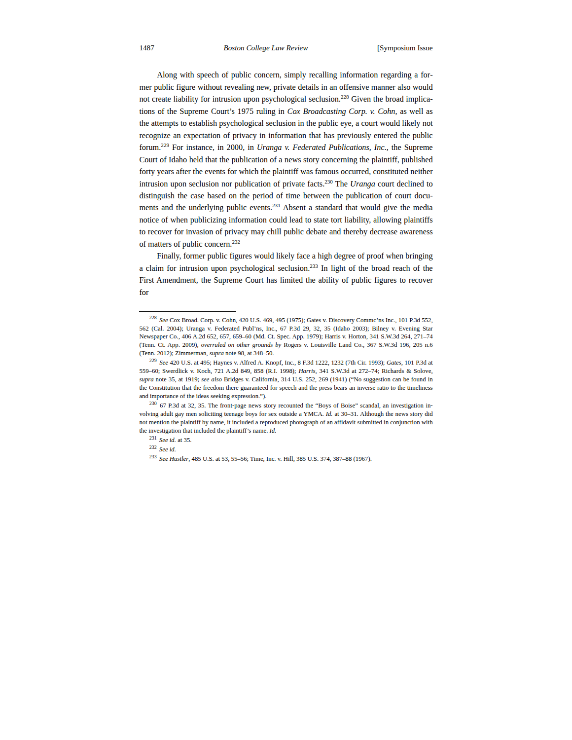1487 Boston College Law Review [Symposium Issue
Along with speech of public concern, simply recalling information regarding a former public figure without revealing new, private details in an offensive manner also would not create liability for intrusion upon psychological seclusion.228 Given the broad implications of the Supreme Court’s 1975 ruling in Cox Broadcasting Corp. v. Cohn, as well as the attempts to establish psychological seclusion in the public eye, a court would likely not recognize an expectation of privacy in information that has previously entered the public forum.229 For instance, in 2000, in Uranga v. Federated Publications, Inc., the Supreme Court of Idaho held that the publication of a news story concerning the plaintiff, published forty years after the events for which the plaintiff was famous occurred, constituted neither intrusion upon seclusion nor publication of private facts.230 The Uranga court declined to distinguish the case based on the period of time between the publication of court documents and the underlying public events.231 Absent a standard that would give the media notice of when publicizing information could lead to state tort liability, allowing plaintiffs to recover for invasion of privacy may chill public debate and thereby decrease awareness of matters of public concern.232
Finally, former public figures would likely face a high degree of proof when bringing a claim for intrusion upon psychological seclusion.233 In light of the broad reach of the First Amendment, the Supreme Court has limited the ability of public figures to recover for
228 See Cox Broad. Corp. v. Cohn, 420 U.S. 469, 495 (1975); Gates v. Discovery Commc’ns Inc., 101 P.3d 552, 562 (Cal. 2004); Uranga v. Federated Publ’ns, Inc., 67 P.3d 29, 32, 35 (Idaho 2003); Bilney v. Evening Star Newspaper Co., 406 A.2d 652, 657, 659–60 (Md. Ct. Spec. App. 1979); Harris v. Horton, 341 S.W.3d 264, 271–74 (Tenn. Ct. App. 2009), overruled on other grounds by Rogers v. Louisville Land Co., 367 S.W.3d 196, 205 n.6 (Tenn. 2012); Zimmerman, supra note 98, at 348–50.
229 See 420 U.S. at 495; Haynes v. Alfred A. Knopf, Inc., 8 F.3d 1222, 1232 (7th Cir. 1993); Gates, 101 P.3d at 559–60; Swerdlick v. Koch, 721 A.2d 849, 858 (R.I. 1998); Harris, 341 S.W.3d at 272–74; Richards & Solove, supra note 35, at 1919; see also Bridges v. California, 314 U.S. 252, 269 (1941) (“No suggestion can be found in the Constitution that the freedom there guaranteed for speech and the press bears an inverse ratio to the timeliness and importance of the ideas seeking expression.”).
230 67 P.3d at 32, 35. The front-page news story recounted the “Boys of Boise” scandal, an investigation involving adult gay men soliciting teenage boys for sex outside a YMCA. Id. at 30–31. Although the news story did not mention the plaintiff by name, it included a reproduced photograph of an affidavit submitted in conjunction with the investigation that included the plaintiff’s name. Id.
231 See id. at 35.
232 See id.
233 See Hustler, 485 U.S. at 53, 55–56; Time, Inc. v. Hill, 385 U.S. 374, 387–88 (1967).